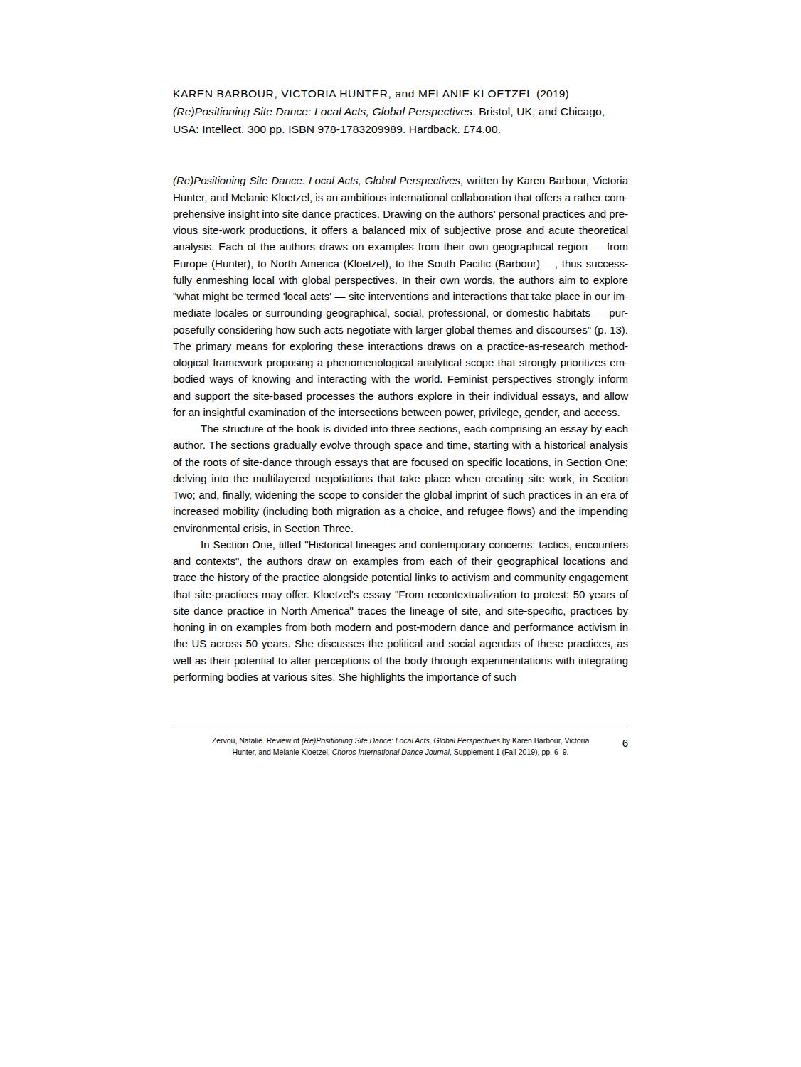KAREN BARBOUR, VICTORIA HUNTER, and MELANIE KLOETZEL (2019) (Re)Positioning Site Dance: Local Acts, Global Perspectives. Bristol, UK, and Chicago, USA: Intellect. 300 pp. ISBN 978-1783209989. Hardback. £74.00.
(Re)Positioning Site Dance: Local Acts, Global Perspectives, written by Karen Barbour, Victoria Hunter, and Melanie Kloetzel, is an ambitious international collaboration that offers a rather comprehensive insight into site dance practices. Drawing on the authors' personal practices and previous site-work productions, it offers a balanced mix of subjective prose and acute theoretical analysis. Each of the authors draws on examples from their own geographical region — from Europe (Hunter), to North America (Kloetzel), to the South Pacific (Barbour) —, thus successfully enmeshing local with global perspectives. In their own words, the authors aim to explore "what might be termed 'local acts' — site interventions and interactions that take place in our immediate locales or surrounding geographical, social, professional, or domestic habitats — purposefully considering how such acts negotiate with larger global themes and discourses" (p. 13). The primary means for exploring these interactions draws on a practice-as-research methodological framework proposing a phenomenological analytical scope that strongly prioritizes embodied ways of knowing and interacting with the world. Feminist perspectives strongly inform and support the site-based processes the authors explore in their individual essays, and allow for an insightful examination of the intersections between power, privilege, gender, and access.
The structure of the book is divided into three sections, each comprising an essay by each author. The sections gradually evolve through space and time, starting with a historical analysis of the roots of site-dance through essays that are focused on specific locations, in Section One; delving into the multilayered negotiations that take place when creating site work, in Section Two; and, finally, widening the scope to consider the global imprint of such practices in an era of increased mobility (including both migration as a choice, and refugee flows) and the impending environmental crisis, in Section Three.
In Section One, titled "Historical lineages and contemporary concerns: tactics, encounters and contexts", the authors draw on examples from each of their geographical locations and trace the history of the practice alongside potential links to activism and community engagement that site-practices may offer. Kloetzel's essay "From recontextualization to protest: 50 years of site dance practice in North America" traces the lineage of site, and site-specific, practices by honing in on examples from both modern and post-modern dance and performance activism in the US across 50 years. She discusses the political and social agendas of these practices, as well as their potential to alter perceptions of the body through experimentations with integrating performing bodies at various sites. She highlights the importance of such
6
Zervou, Natalie. Review of (Re)Positioning Site Dance: Local Acts, Global Perspectives by Karen Barbour, Victoria Hunter, and Melanie Kloetzel, Choros International Dance Journal, Supplement 1 (Fall 2019), pp. 6–9.